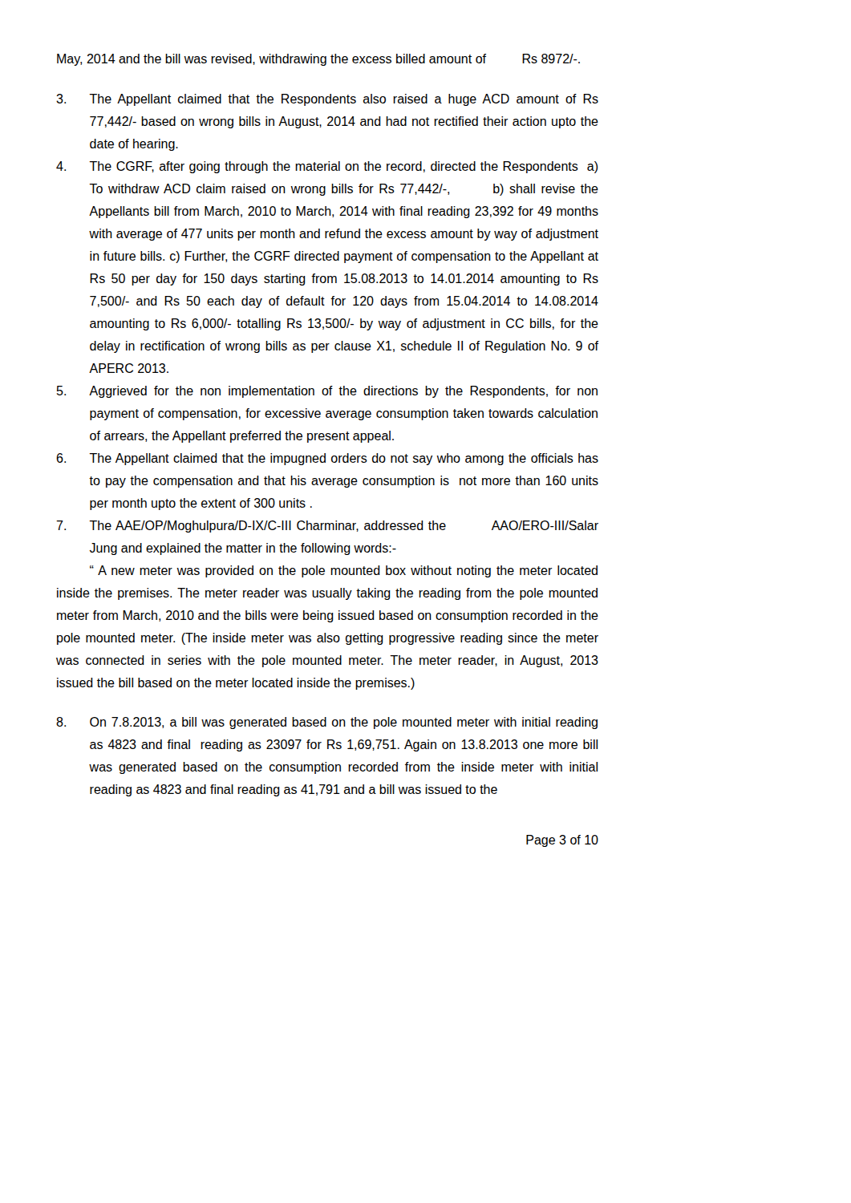May, 2014 and the bill was revised, withdrawing the excess billed amount of Rs 8972/-.
3.
The Appellant claimed that the Respondents also raised a huge ACD amount of Rs 77,442/- based on wrong bills in August, 2014 and had not rectified their action upto the date of hearing.
4.
The CGRF, after going through the material on the record, directed the Respondents a) To withdraw ACD claim raised on wrong bills for Rs 77,442/-, b) shall revise the Appellants bill from March, 2010 to March, 2014 with final reading 23,392 for 49 months with average of 477 units per month and refund the excess amount by way of adjustment in future bills. c) Further, the CGRF directed payment of compensation to the Appellant at Rs 50 per day for 150 days starting from 15.08.2013 to 14.01.2014 amounting to Rs 7,500/- and Rs 50 each day of default for 120 days from 15.04.2014 to 14.08.2014 amounting to Rs 6,000/- totalling Rs 13,500/- by way of adjustment in CC bills, for the delay in rectification of wrong bills as per clause X1, schedule II of Regulation No. 9 of APERC 2013.
5.
Aggrieved for the non implementation of the directions by the Respondents, for non payment of compensation, for excessive average consumption taken towards calculation of arrears, the Appellant preferred the present appeal.
6.
The Appellant claimed that the impugned orders do not say who among the officials has to pay the compensation and that his average consumption is not more than 160 units per month upto the extent of 300 units .
7.
The AAE/OP/Moghulpura/D-IX/C-III Charminar, addressed the AAO/ERO-III/Salar Jung and explained the matter in the following words:-
“ A new meter was provided on the pole mounted box without noting the meter located inside the premises. The meter reader was usually taking the reading from the pole mounted meter from March, 2010 and the bills were being issued based on consumption recorded in the pole mounted meter. (The inside meter was also getting progressive reading since the meter was connected in series with the pole mounted meter. The meter reader, in August, 2013 issued the bill based on the meter located inside the premises.)
8.
On 7.8.2013, a bill was generated based on the pole mounted meter with initial reading as 4823 and final reading as 23097 for Rs 1,69,751. Again on 13.8.2013 one more bill was generated based on the consumption recorded from the inside meter with initial reading as 4823 and final reading as 41,791 and a bill was issued to the
Page 3 of 10